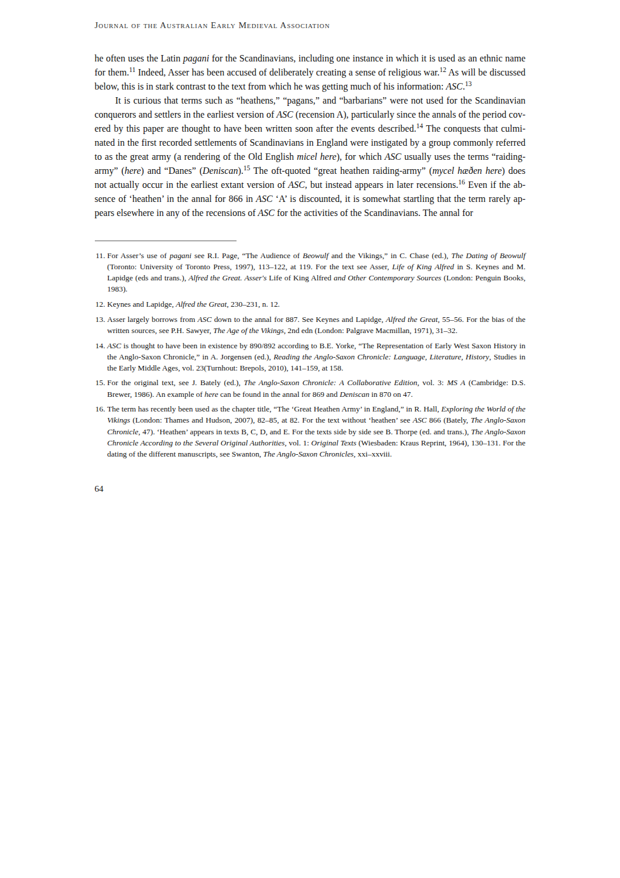Journal of the Australian Early Medieval Association
he often uses the Latin pagani for the Scandinavians, including one instance in which it is used as an ethnic name for them.11 Indeed, Asser has been accused of deliberately creating a sense of religious war.12 As will be discussed below, this is in stark contrast to the text from which he was getting much of his information: ASC.13
It is curious that terms such as “heathens,” “pagans,” and “barbarians” were not used for the Scandinavian conquerors and settlers in the earliest version of ASC (recension A), particularly since the annals of the period covered by this paper are thought to have been written soon after the events described.14 The conquests that culminated in the first recorded settlements of Scandinavians in England were instigated by a group commonly referred to as the great army (a rendering of the Old English micel here), for which ASC usually uses the terms “raiding-army” (here) and “Danes” (Deniscan).15 The oft-quoted “great heathen raiding-army” (mycel hæðen here) does not actually occur in the earliest extant version of ASC, but instead appears in later recensions.16 Even if the absence of ‘heathen’ in the annal for 866 in ASC ‘A’ is discounted, it is somewhat startling that the term rarely appears elsewhere in any of the recensions of ASC for the activities of the Scandinavians. The annal for
For Asser’s use of pagani see R.I. Page, “The Audience of Beowulf and the Vikings,” in C. Chase (ed.), The Dating of Beowulf (Toronto: University of Toronto Press, 1997), 113–122, at 119. For the text see Asser, Life of King Alfred in S. Keynes and M. Lapidge (eds and trans.), Alfred the Great. Asser's Life of King Alfred and Other Contemporary Sources (London: Penguin Books, 1983).
Keynes and Lapidge, Alfred the Great, 230–231, n. 12.
Asser largely borrows from ASC down to the annal for 887. See Keynes and Lapidge, Alfred the Great, 55–56. For the bias of the written sources, see P.H. Sawyer, The Age of the Vikings, 2nd edn (London: Palgrave Macmillan, 1971), 31–32.
ASC is thought to have been in existence by 890/892 according to B.E. Yorke, “The Representation of Early West Saxon History in the Anglo-Saxon Chronicle,” in A. Jorgensen (ed.), Reading the Anglo-Saxon Chronicle: Language, Literature, History, Studies in the Early Middle Ages, vol. 23(Turnhout: Brepols, 2010), 141–159, at 158.
For the original text, see J. Bately (ed.), The Anglo-Saxon Chronicle: A Collaborative Edition, vol. 3: MS A (Cambridge: D.S. Brewer, 1986). An example of here can be found in the annal for 869 and Deniscan in 870 on 47.
The term has recently been used as the chapter title, “The ‘Great Heathen Army’ in England,” in R. Hall, Exploring the World of the Vikings (London: Thames and Hudson, 2007), 82–85, at 82. For the text without ‘heathen’ see ASC 866 (Bately, The Anglo-Saxon Chronicle, 47). ‘Heathen’ appears in texts B, C, D, and E. For the texts side by side see B. Thorpe (ed. and trans.), The Anglo-Saxon Chronicle According to the Several Original Authorities, vol. 1: Original Texts (Wiesbaden: Kraus Reprint, 1964), 130–131. For the dating of the different manuscripts, see Swanton, The Anglo-Saxon Chronicles, xxi–xxviii.
64